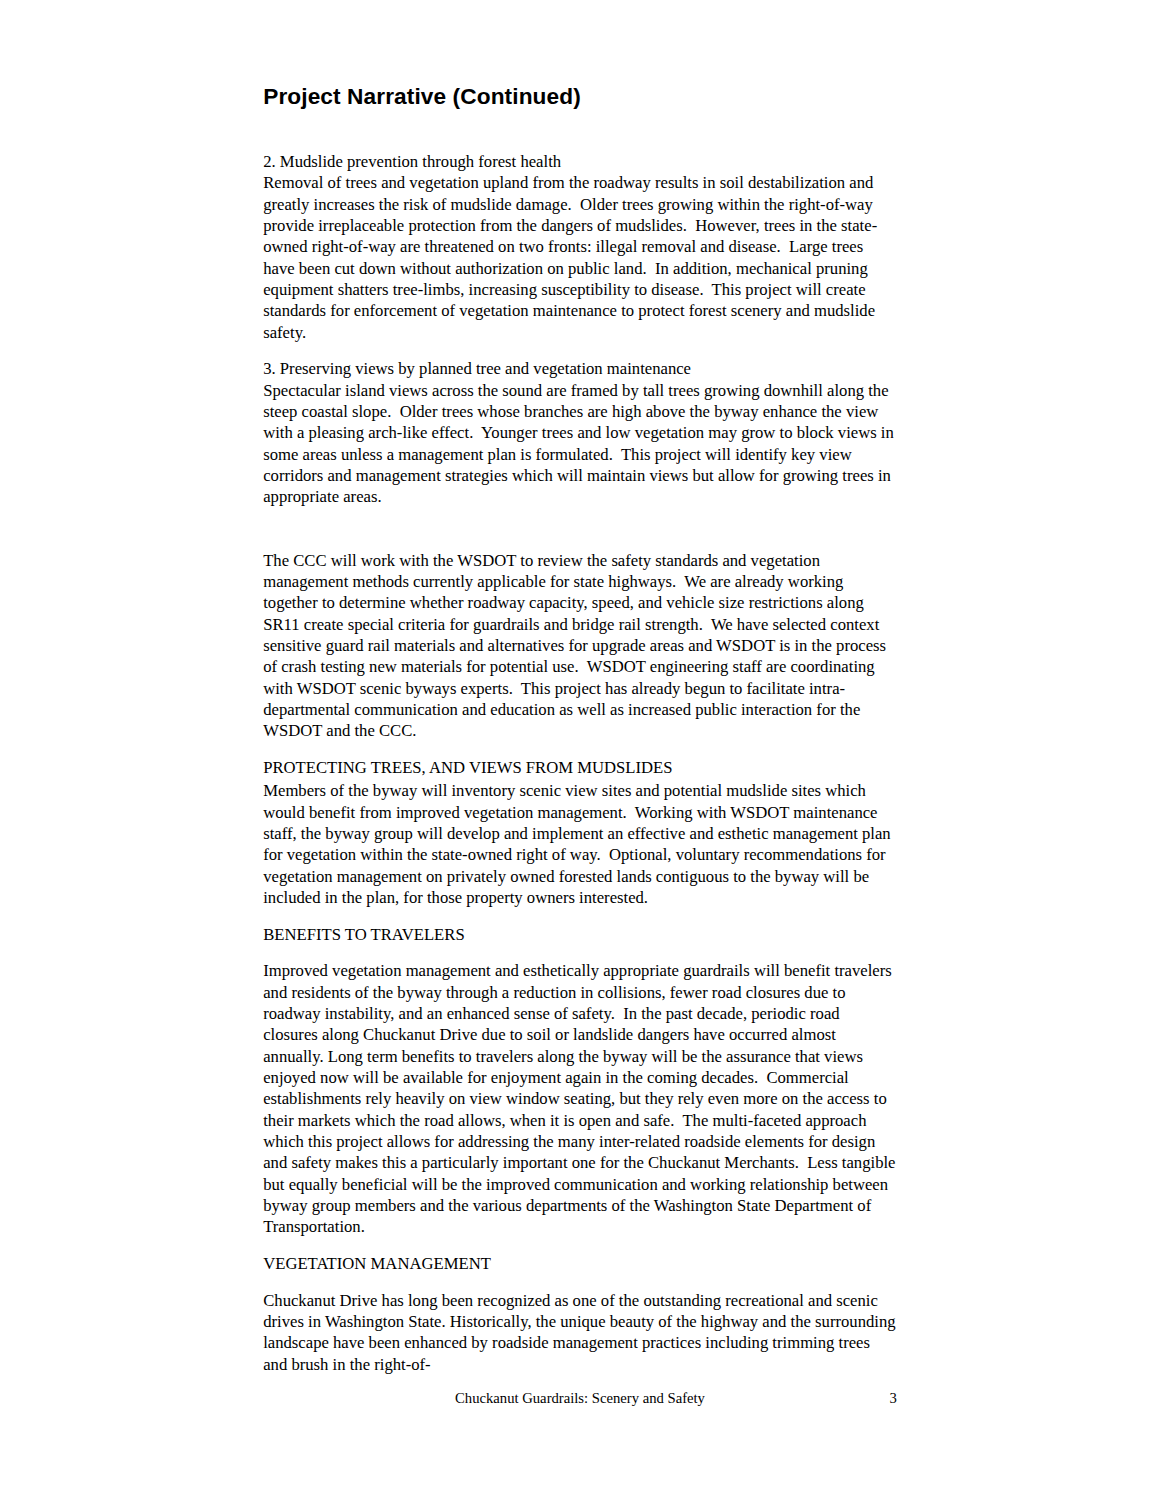Project Narrative (Continued)
2. Mudslide prevention through forest health
Removal of trees and vegetation upland from the roadway results in soil destabilization and greatly increases the risk of mudslide damage. Older trees growing within the right-of-way provide irreplaceable protection from the dangers of mudslides. However, trees in the state-owned right-of-way are threatened on two fronts: illegal removal and disease. Large trees have been cut down without authorization on public land. In addition, mechanical pruning equipment shatters tree-limbs, increasing susceptibility to disease. This project will create standards for enforcement of vegetation maintenance to protect forest scenery and mudslide safety.
3. Preserving views by planned tree and vegetation maintenance
Spectacular island views across the sound are framed by tall trees growing downhill along the steep coastal slope. Older trees whose branches are high above the byway enhance the view with a pleasing arch-like effect. Younger trees and low vegetation may grow to block views in some areas unless a management plan is formulated. This project will identify key view corridors and management strategies which will maintain views but allow for growing trees in appropriate areas.
The CCC will work with the WSDOT to review the safety standards and vegetation management methods currently applicable for state highways. We are already working together to determine whether roadway capacity, speed, and vehicle size restrictions along SR11 create special criteria for guardrails and bridge rail strength. We have selected context sensitive guard rail materials and alternatives for upgrade areas and WSDOT is in the process of crash testing new materials for potential use. WSDOT engineering staff are coordinating with WSDOT scenic byways experts. This project has already begun to facilitate intra-departmental communication and education as well as increased public interaction for the WSDOT and the CCC.
PROTECTING TREES, AND VIEWS FROM MUDSLIDES
Members of the byway will inventory scenic view sites and potential mudslide sites which would benefit from improved vegetation management. Working with WSDOT maintenance staff, the byway group will develop and implement an effective and esthetic management plan for vegetation within the state-owned right of way. Optional, voluntary recommendations for vegetation management on privately owned forested lands contiguous to the byway will be included in the plan, for those property owners interested.
BENEFITS TO TRAVELERS
Improved vegetation management and esthetically appropriate guardrails will benefit travelers and residents of the byway through a reduction in collisions, fewer road closures due to roadway instability, and an enhanced sense of safety. In the past decade, periodic road closures along Chuckanut Drive due to soil or landslide dangers have occurred almost annually. Long term benefits to travelers along the byway will be the assurance that views enjoyed now will be available for enjoyment again in the coming decades. Commercial establishments rely heavily on view window seating, but they rely even more on the access to their markets which the road allows, when it is open and safe. The multi-faceted approach which this project allows for addressing the many inter-related roadside elements for design and safety makes this a particularly important one for the Chuckanut Merchants. Less tangible but equally beneficial will be the improved communication and working relationship between byway group members and the various departments of the Washington State Department of Transportation.
VEGETATION MANAGEMENT
Chuckanut Drive has long been recognized as one of the outstanding recreational and scenic drives in Washington State. Historically, the unique beauty of the highway and the surrounding landscape have been enhanced by roadside management practices including trimming trees and brush in the right-of-
Chuckanut Guardrails: Scenery and Safety 3